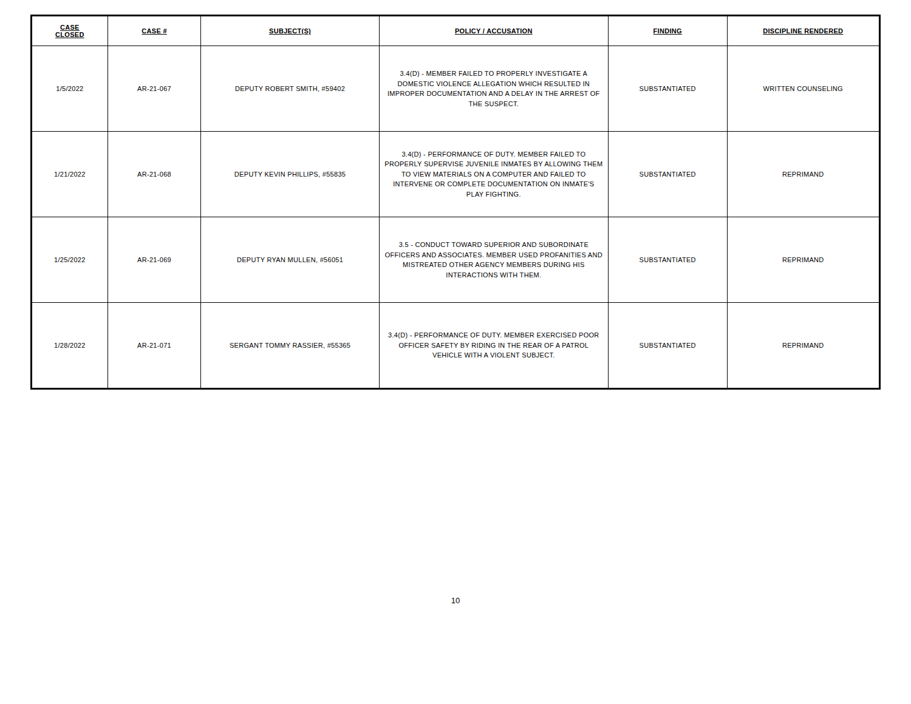| CASE CLOSED | CASE # | SUBJECT(S) | POLICY / ACCUSATION | FINDING | DISCIPLINE RENDERED |
| --- | --- | --- | --- | --- | --- |
| 1/5/2022 | AR-21-067 | DEPUTY ROBERT SMITH, #59402 | 3.4(D) - MEMBER FAILED TO PROPERLY INVESTIGATE A DOMESTIC VIOLENCE ALLEGATION WHICH RESULTED IN IMPROPER DOCUMENTATION AND A DELAY IN THE ARREST OF THE SUSPECT. | SUBSTANTIATED | WRITTEN COUNSELING |
| 1/21/2022 | AR-21-068 | DEPUTY KEVIN PHILLIPS, #55835 | 3.4(D) - PERFORMANCE OF DUTY. MEMBER FAILED TO PROPERLY SUPERVISE JUVENILE INMATES BY ALLOWING THEM TO VIEW MATERIALS ON A COMPUTER AND FAILED TO INTERVENE OR COMPLETE DOCUMENTATION ON INMATE'S PLAY FIGHTING. | SUBSTANTIATED | REPRIMAND |
| 1/25/2022 | AR-21-069 | DEPUTY RYAN MULLEN, #56051 | 3.5 - CONDUCT TOWARD SUPERIOR AND SUBORDINATE OFFICERS AND ASSOCIATES. MEMBER USED PROFANITIES AND MISTREATED OTHER AGENCY MEMBERS DURING HIS INTERACTIONS WITH THEM. | SUBSTANTIATED | REPRIMAND |
| 1/28/2022 | AR-21-071 | SERGANT TOMMY RASSIER, #55365 | 3.4(D) - PERFORMANCE OF DUTY. MEMBER EXERCISED POOR OFFICER SAFETY BY RIDING IN THE REAR OF A PATROL VEHICLE WITH A VIOLENT SUBJECT. | SUBSTANTIATED | REPRIMAND |
10